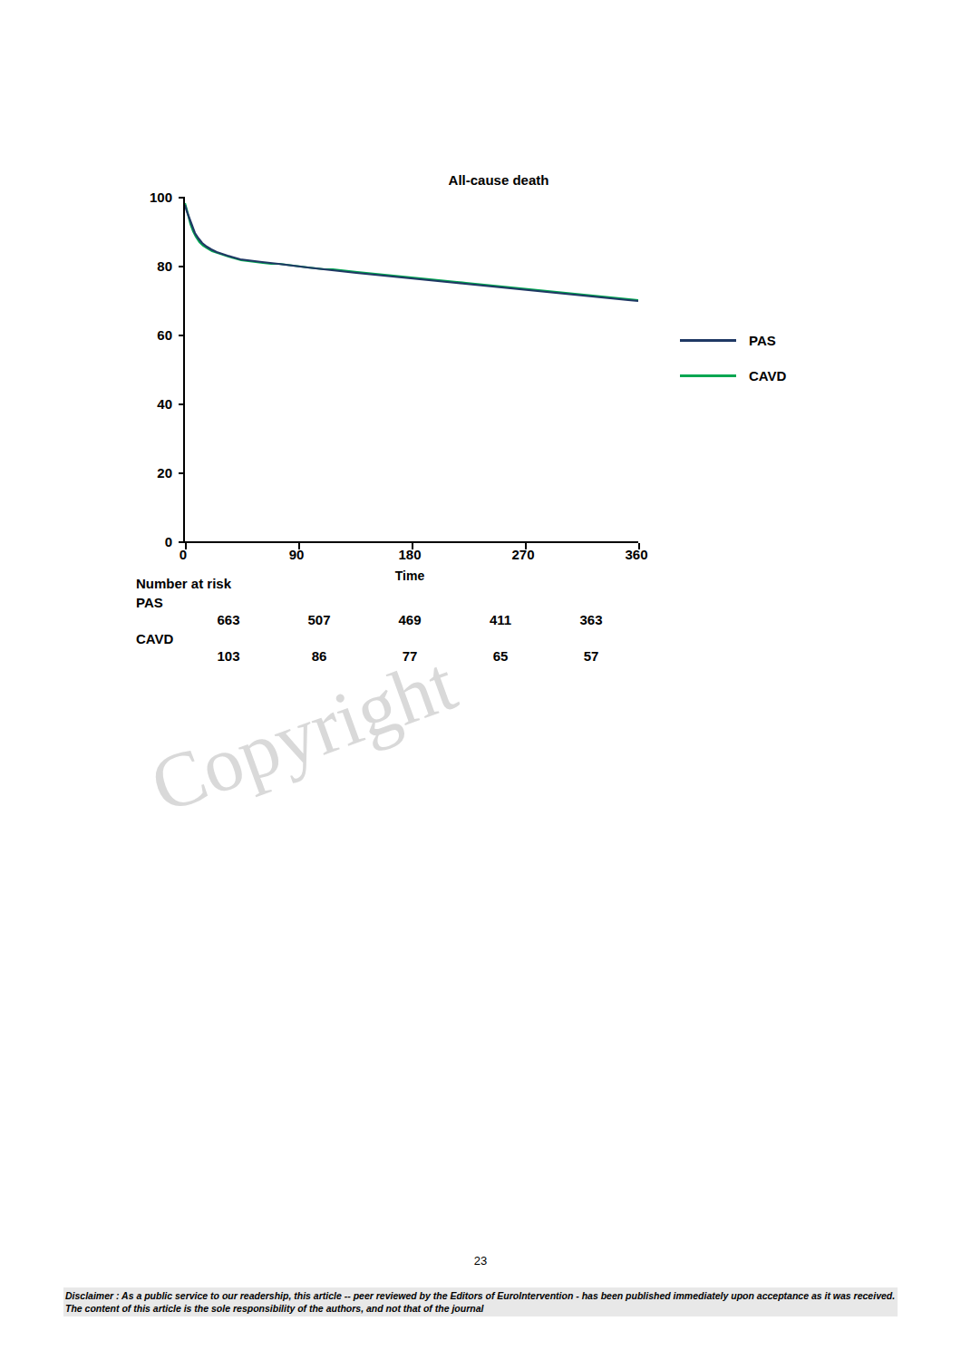Copyright
All-cause death
100 80 60 40 20 0
0 90 180 270 360
Time
PAS
CAVD
Number at risk
PAS
| 663 | 507 | 469 | 411 | 363 |
CAVD
| 103 | 86 | 77 | 65 | 57 |
23
Disclaimer : As a public service to our readership, this article -- peer reviewed by the Editors of EuroIntervention - has been published immediately upon acceptance as it was received. The content of this article is the sole responsibility of the authors, and not that of the journal